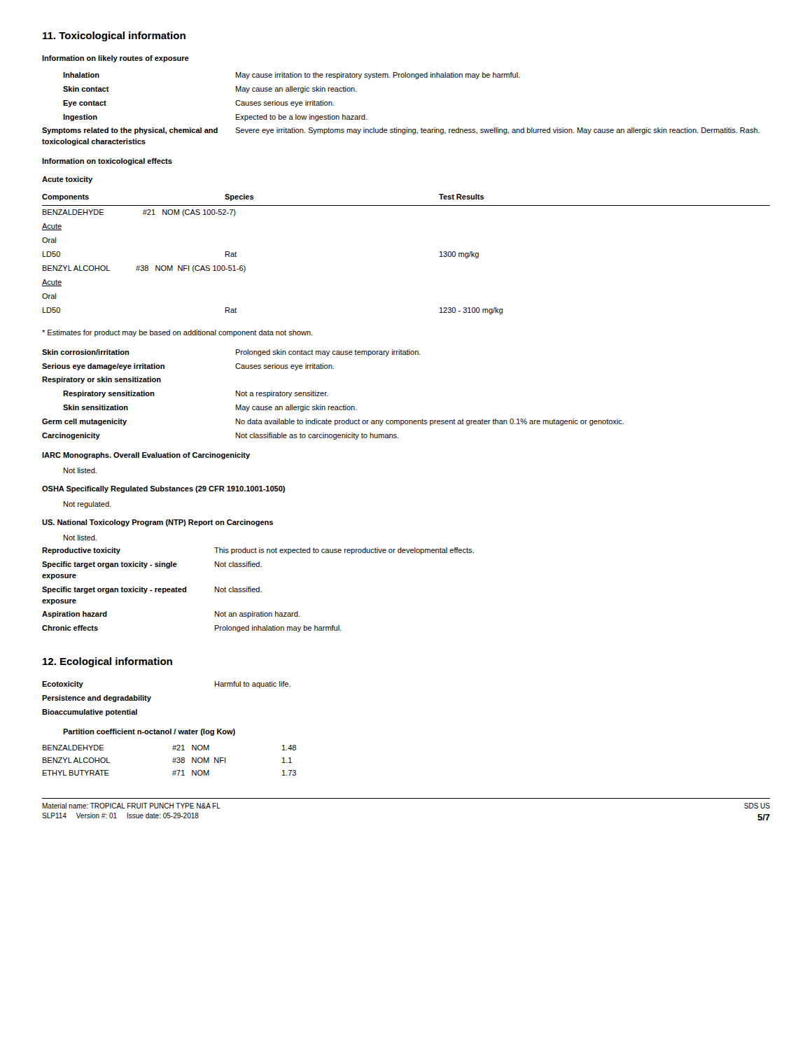11. Toxicological information
Information on likely routes of exposure
| Inhalation | May cause irritation to the respiratory system. Prolonged inhalation may be harmful. |
| Skin contact | May cause an allergic skin reaction. |
| Eye contact | Causes serious eye irritation. |
| Ingestion | Expected to be a low ingestion hazard. |
| Symptoms related to the physical, chemical and toxicological characteristics | Severe eye irritation. Symptoms may include stinging, tearing, redness, swelling, and blurred vision. May cause an allergic skin reaction. Dermatitis. Rash. |
Information on toxicological effects
Acute toxicity
| Components | Species | Test Results |
| --- | --- | --- |
| BENZALDEHYDE #21 NOM (CAS 100-52-7) |
| Acute | | |
| Oral | | |
| LD50 | Rat | 1300 mg/kg |
| BENZYL ALCOHOL #38 NOM NFI (CAS 100-51-6) |
| Acute | | |
| Oral | | |
| LD50 | Rat | 1230 - 3100 mg/kg |
* Estimates for product may be based on additional component data not shown.
| Skin corrosion/irritation | Prolonged skin contact may cause temporary irritation. |
| Serious eye damage/eye irritation | Causes serious eye irritation. |
| Respiratory or skin sensitization | |
| Respiratory sensitization | Not a respiratory sensitizer. |
| Skin sensitization | May cause an allergic skin reaction. |
| Germ cell mutagenicity | No data available to indicate product or any components present at greater than 0.1% are mutagenic or genotoxic. |
| Carcinogenicity | Not classifiable as to carcinogenicity to humans. |
IARC Monographs. Overall Evaluation of Carcinogenicity
Not listed.
OSHA Specifically Regulated Substances (29 CFR 1910.1001-1050)
Not regulated.
US. National Toxicology Program (NTP) Report on Carcinogens
Not listed.
| Reproductive toxicity | This product is not expected to cause reproductive or developmental effects. |
| Specific target organ toxicity - single exposure | Not classified. |
| Specific target organ toxicity - repeated exposure | Not classified. |
| Aspiration hazard | Not an aspiration hazard. |
| Chronic effects | Prolonged inhalation may be harmful. |
12. Ecological information
| Ecotoxicity | Harmful to aquatic life. |
| Persistence and degradability | |
| Bioaccumulative potential | |
Partition coefficient n-octanol / water (log Kow)
| BENZALDEHYDE | #21 NOM | 1.48 |
| BENZYL ALCOHOL | #38 NOM NFI | 1.1 |
| ETHYL BUTYRATE | #71 NOM | 1.73 |
Material name: TROPICAL FRUIT PUNCH TYPE N&A FL
SLP114 Version #: 01 Issue date: 05-29-2018
SDS US
5/7